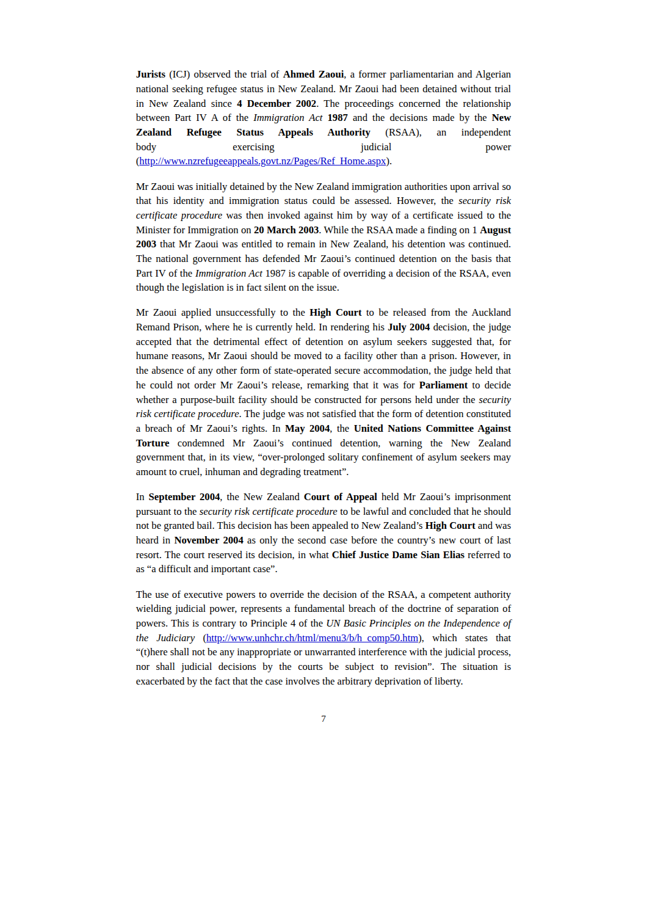Jurists (ICJ) observed the trial of Ahmed Zaoui, a former parliamentarian and Algerian national seeking refugee status in New Zealand. Mr Zaoui had been detained without trial in New Zealand since 4 December 2002. The proceedings concerned the relationship between Part IV A of the Immigration Act 1987 and the decisions made by the New Zealand Refugee Status Appeals Authority (RSAA), an independent body exercising judicial power (http://www.nzrefugeeappeals.govt.nz/Pages/Ref_Home.aspx).
Mr Zaoui was initially detained by the New Zealand immigration authorities upon arrival so that his identity and immigration status could be assessed. However, the security risk certificate procedure was then invoked against him by way of a certificate issued to the Minister for Immigration on 20 March 2003. While the RSAA made a finding on 1 August 2003 that Mr Zaoui was entitled to remain in New Zealand, his detention was continued. The national government has defended Mr Zaoui’s continued detention on the basis that Part IV of the Immigration Act 1987 is capable of overriding a decision of the RSAA, even though the legislation is in fact silent on the issue.
Mr Zaoui applied unsuccessfully to the High Court to be released from the Auckland Remand Prison, where he is currently held. In rendering his July 2004 decision, the judge accepted that the detrimental effect of detention on asylum seekers suggested that, for humane reasons, Mr Zaoui should be moved to a facility other than a prison. However, in the absence of any other form of state-operated secure accommodation, the judge held that he could not order Mr Zaoui’s release, remarking that it was for Parliament to decide whether a purpose-built facility should be constructed for persons held under the security risk certificate procedure. The judge was not satisfied that the form of detention constituted a breach of Mr Zaoui’s rights. In May 2004, the United Nations Committee Against Torture condemned Mr Zaoui’s continued detention, warning the New Zealand government that, in its view, “over-prolonged solitary confinement of asylum seekers may amount to cruel, inhuman and degrading treatment”.
In September 2004, the New Zealand Court of Appeal held Mr Zaoui’s imprisonment pursuant to the security risk certificate procedure to be lawful and concluded that he should not be granted bail. This decision has been appealed to New Zealand’s High Court and was heard in November 2004 as only the second case before the country’s new court of last resort. The court reserved its decision, in what Chief Justice Dame Sian Elias referred to as “a difficult and important case”.
The use of executive powers to override the decision of the RSAA, a competent authority wielding judicial power, represents a fundamental breach of the doctrine of separation of powers. This is contrary to Principle 4 of the UN Basic Principles on the Independence of the Judiciary (http://www.unhchr.ch/html/menu3/b/h_comp50.htm), which states that “(t)here shall not be any inappropriate or unwarranted interference with the judicial process, nor shall judicial decisions by the courts be subject to revision”. The situation is exacerbated by the fact that the case involves the arbitrary deprivation of liberty.
7